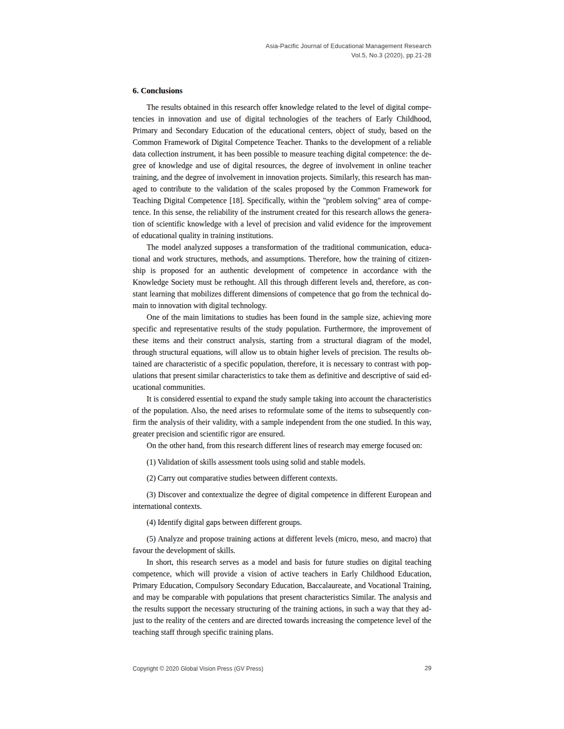Asia-Pacific Journal of Educational Management Research Vol.5, No.3 (2020), pp.21-28
6. Conclusions
The results obtained in this research offer knowledge related to the level of digital competencies in innovation and use of digital technologies of the teachers of Early Childhood, Primary and Secondary Education of the educational centers, object of study, based on the Common Framework of Digital Competence Teacher. Thanks to the development of a reliable data collection instrument, it has been possible to measure teaching digital competence: the degree of knowledge and use of digital resources, the degree of involvement in online teacher training, and the degree of involvement in innovation projects. Similarly, this research has managed to contribute to the validation of the scales proposed by the Common Framework for Teaching Digital Competence [18]. Specifically, within the "problem solving" area of competence. In this sense, the reliability of the instrument created for this research allows the generation of scientific knowledge with a level of precision and valid evidence for the improvement of educational quality in training institutions.
The model analyzed supposes a transformation of the traditional communication, educational and work structures, methods, and assumptions. Therefore, how the training of citizenship is proposed for an authentic development of competence in accordance with the Knowledge Society must be rethought. All this through different levels and, therefore, as constant learning that mobilizes different dimensions of competence that go from the technical domain to innovation with digital technology.
One of the main limitations to studies has been found in the sample size, achieving more specific and representative results of the study population. Furthermore, the improvement of these items and their construct analysis, starting from a structural diagram of the model, through structural equations, will allow us to obtain higher levels of precision. The results obtained are characteristic of a specific population, therefore, it is necessary to contrast with populations that present similar characteristics to take them as definitive and descriptive of said educational communities.
It is considered essential to expand the study sample taking into account the characteristics of the population. Also, the need arises to reformulate some of the items to subsequently confirm the analysis of their validity, with a sample independent from the one studied. In this way, greater precision and scientific rigor are ensured.
On the other hand, from this research different lines of research may emerge focused on:
(1) Validation of skills assessment tools using solid and stable models.
(2) Carry out comparative studies between different contexts.
(3) Discover and contextualize the degree of digital competence in different European and international contexts.
(4) Identify digital gaps between different groups.
(5) Analyze and propose training actions at different levels (micro, meso, and macro) that favour the development of skills.
In short, this research serves as a model and basis for future studies on digital teaching competence, which will provide a vision of active teachers in Early Childhood Education, Primary Education, Compulsory Secondary Education, Baccalaureate, and Vocational Training, and may be comparable with populations that present characteristics Similar. The analysis and the results support the necessary structuring of the training actions, in such a way that they adjust to the reality of the centers and are directed towards increasing the competence level of the teaching staff through specific training plans.
Copyright © 2020 Global Vision Press (GV Press)
29